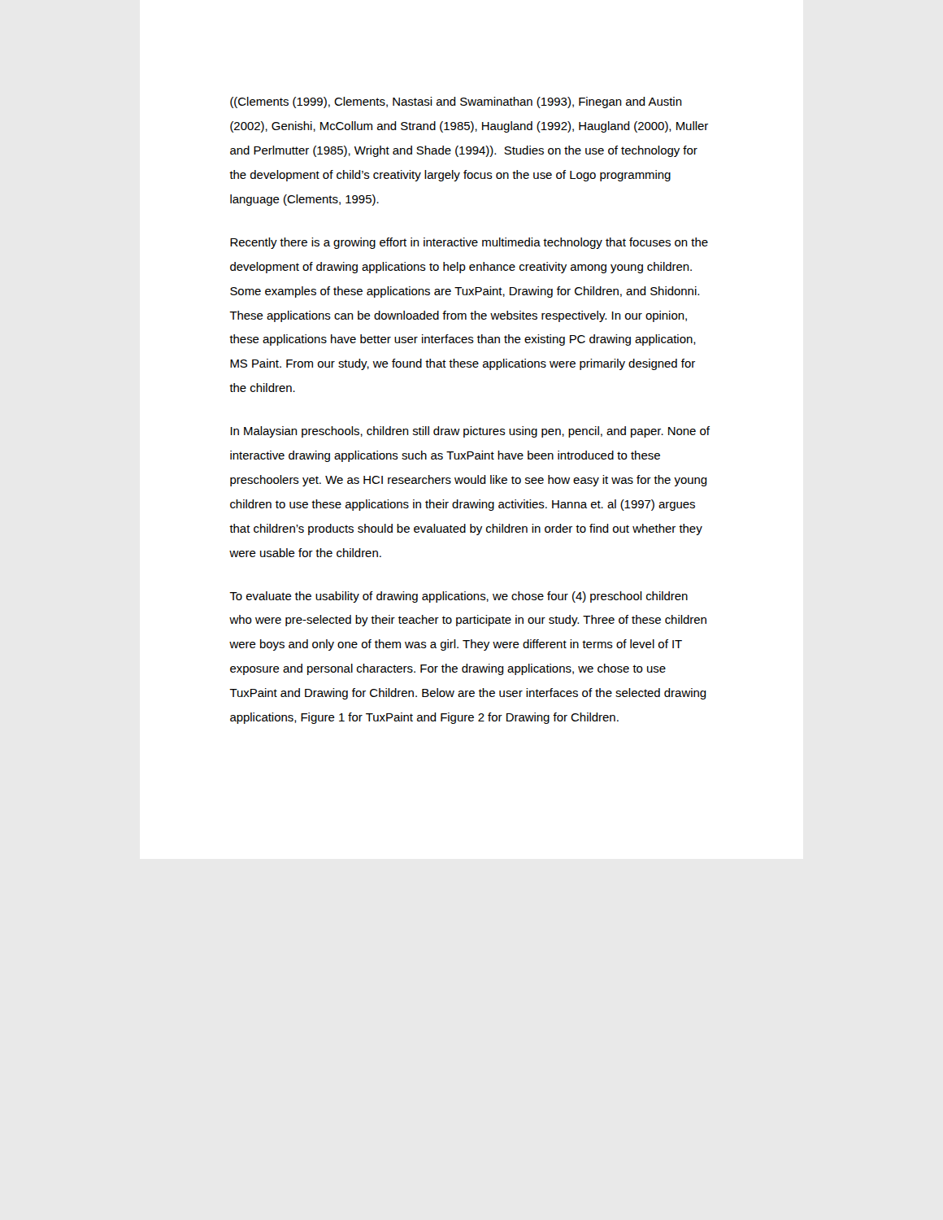((Clements (1999), Clements, Nastasi and Swaminathan (1993), Finegan and Austin (2002), Genishi, McCollum and Strand (1985), Haugland (1992), Haugland (2000), Muller and Perlmutter (1985), Wright and Shade (1994)). Studies on the use of technology for the development of child’s creativity largely focus on the use of Logo programming language (Clements, 1995).
Recently there is a growing effort in interactive multimedia technology that focuses on the development of drawing applications to help enhance creativity among young children. Some examples of these applications are TuxPaint, Drawing for Children, and Shidonni. These applications can be downloaded from the websites respectively. In our opinion, these applications have better user interfaces than the existing PC drawing application, MS Paint. From our study, we found that these applications were primarily designed for the children.
In Malaysian preschools, children still draw pictures using pen, pencil, and paper. None of interactive drawing applications such as TuxPaint have been introduced to these preschoolers yet. We as HCI researchers would like to see how easy it was for the young children to use these applications in their drawing activities. Hanna et. al (1997) argues that children’s products should be evaluated by children in order to find out whether they were usable for the children.
To evaluate the usability of drawing applications, we chose four (4) preschool children who were pre-selected by their teacher to participate in our study. Three of these children were boys and only one of them was a girl. They were different in terms of level of IT exposure and personal characters. For the drawing applications, we chose to use TuxPaint and Drawing for Children. Below are the user interfaces of the selected drawing applications, Figure 1 for TuxPaint and Figure 2 for Drawing for Children.